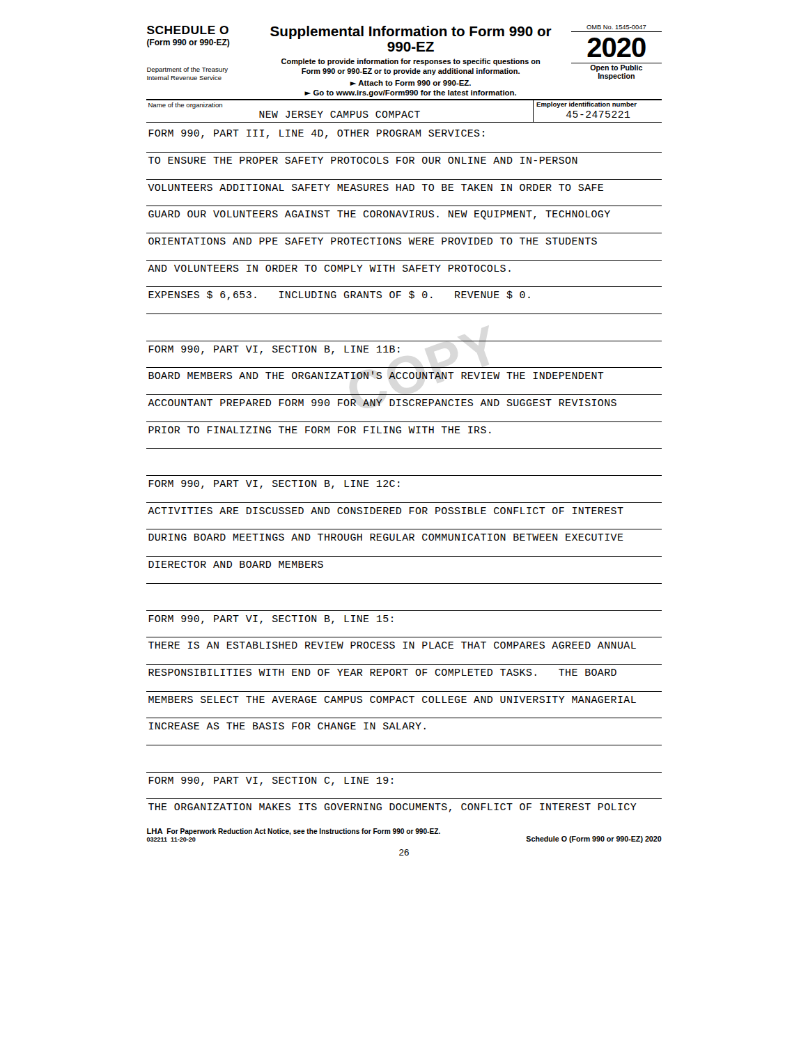COPY
SCHEDULE O
(Form 990 or 990-EZ)
Department of the Treasury
Internal Revenue Service
Supplemental Information to Form 990 or 990-EZ
Complete to provide information for responses to specific questions on
Form 990 or 990-EZ or to provide any additional information.
► Attach to Form 990 or 990-EZ.
► Go to www.irs.gov/Form990 for the latest information.
OMB No. 1545-0047
2020
Open to Public
Inspection
Name of the organization
NEW JERSEY CAMPUS COMPACT
Employer identification number
45-2475221
FORM 990, PART III, LINE 4D, OTHER PROGRAM SERVICES:
TO ENSURE THE PROPER SAFETY PROTOCOLS FOR OUR ONLINE AND IN-PERSON
VOLUNTEERS ADDITIONAL SAFETY MEASURES HAD TO BE TAKEN IN ORDER TO SAFE
GUARD OUR VOLUNTEERS AGAINST THE CORONAVIRUS. NEW EQUIPMENT, TECHNOLOGY
ORIENTATIONS AND PPE SAFETY PROTECTIONS WERE PROVIDED TO THE STUDENTS
AND VOLUNTEERS IN ORDER TO COMPLY WITH SAFETY PROTOCOLS.
EXPENSES $ 6,653. INCLUDING GRANTS OF $ 0. REVENUE $ 0.
FORM 990, PART VI, SECTION B, LINE 11B:
BOARD MEMBERS AND THE ORGANIZATION'S ACCOUNTANT REVIEW THE INDEPENDENT
ACCOUNTANT PREPARED FORM 990 FOR ANY DISCREPANCIES AND SUGGEST REVISIONS
PRIOR TO FINALIZING THE FORM FOR FILING WITH THE IRS.
FORM 990, PART VI, SECTION B, LINE 12C:
ACTIVITIES ARE DISCUSSED AND CONSIDERED FOR POSSIBLE CONFLICT OF INTEREST
DURING BOARD MEETINGS AND THROUGH REGULAR COMMUNICATION BETWEEN EXECUTIVE
DIERECTOR AND BOARD MEMBERS
FORM 990, PART VI, SECTION B, LINE 15:
THERE IS AN ESTABLISHED REVIEW PROCESS IN PLACE THAT COMPARES AGREED ANNUAL
RESPONSIBILITIES WITH END OF YEAR REPORT OF COMPLETED TASKS. THE BOARD
MEMBERS SELECT THE AVERAGE CAMPUS COMPACT COLLEGE AND UNIVERSITY MANAGERIAL
INCREASE AS THE BASIS FOR CHANGE IN SALARY.
FORM 990, PART VI, SECTION C, LINE 19:
THE ORGANIZATION MAKES ITS GOVERNING DOCUMENTS, CONFLICT OF INTEREST POLICY
LHA For Paperwork Reduction Act Notice, see the Instructions for Form 990 or 990-EZ.
032211 11-20-20
Schedule O (Form 990 or 990-EZ) 2020
26